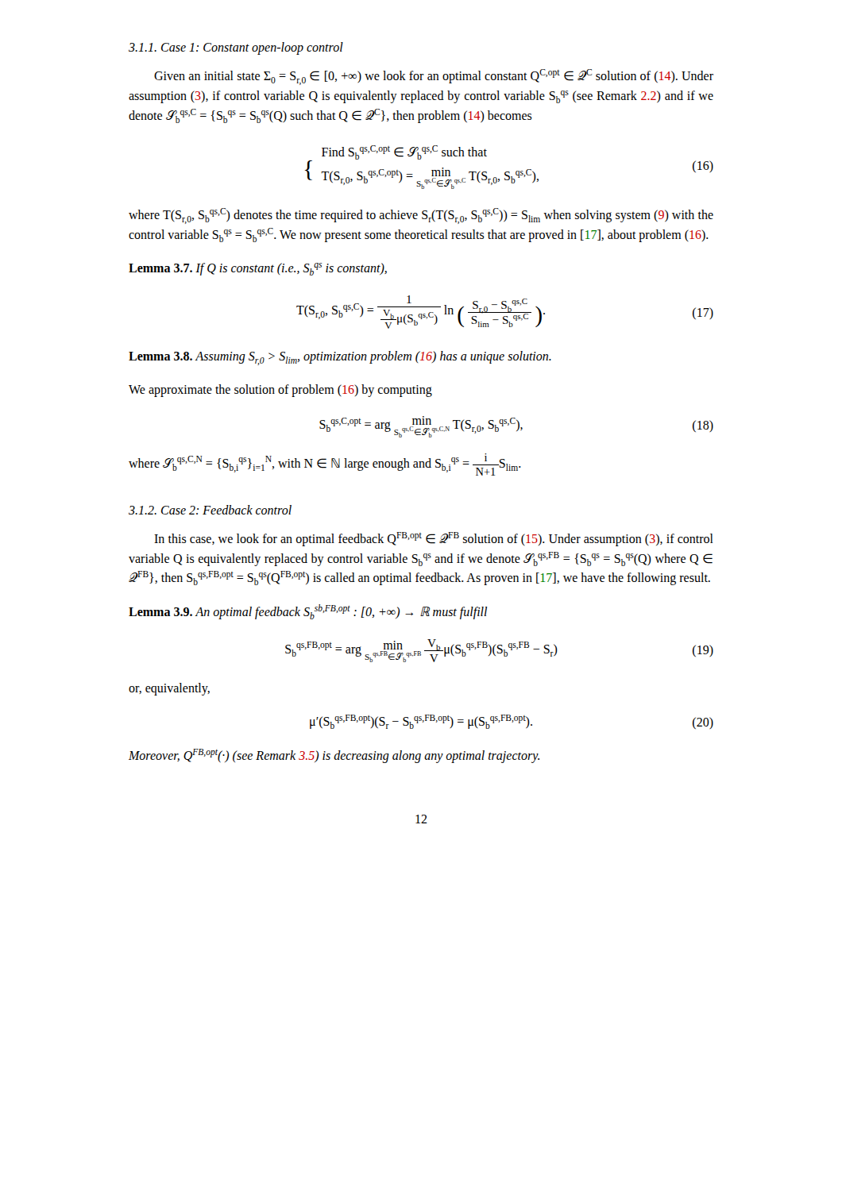3.1.1. Case 1: Constant open-loop control
Given an initial state Σ0 = Sr,0 ∈ [0, +∞) we look for an optimal constant QC,opt ∈ 𝒬C solution of (14). Under assumption (3), if control variable Q is equivalently replaced by control variable Sbqs (see Remark 2.2) and if we denote 𝒮bqs,C = {Sbqs = Sbqs(Q) such that Q ∈ 𝒬C}, then problem (14) becomes
{
Find Sbqs,C,opt ∈ 𝒮bqs,C such that
T(Sr,0, Sbqs,C,opt) = min Sbqs,C∈𝒮bqs,C T(Sr,0, Sbqs,C),
(16)
where T(Sr,0, Sbqs,C) denotes the time required to achieve Sr(T(Sr,0, Sbqs,C)) = Slim when solving system (9) with the control variable Sbqs = Sbqs,C. We now present some theoretical results that are proved in [17], about problem (16).
Lemma 3.7. If Q is constant (i.e., Sbqs is constant),
T(Sr,0, Sbqs,C) = 1 Vb Vμ(Sbqs,C) ln ( Sr,0 − Sbqs,C Slim − Sbqs,C ). (17)
Lemma 3.8. Assuming Sr,0 > Slim, optimization problem (16) has a unique solution.
We approximate the solution of problem (16) by computing
Sbqs,C,opt = arg min Sbqs,C∈𝒮bqs,C,N T(Sr,0, Sbqs,C), (18)
where 𝒮bqs,C,N = {Sb,iqs}i=1N, with N ∈ ℕ large enough and Sb,iqs = iN+1 Slim.
3.1.2. Case 2: Feedback control
In this case, we look for an optimal feedback QFB,opt ∈ 𝒬FB solution of (15). Under assumption (3), if control variable Q is equivalently replaced by control variable Sbqs and if we denote 𝒮bqs,FB = {Sbqs = Sbqs(Q) where Q ∈ 𝒬FB}, then Sbqs,FB,opt = Sbqs(QFB,opt) is called an optimal feedback. As proven in [17], we have the following result.
Lemma 3.9. An optimal feedback Sbsb,FB,opt : [0, +∞) → ℝ must fulfill
Sbqs,FB,opt = arg min Sbqs,FB∈𝒮bqs,FB Vb Vμ(Sbqs,FB)(Sbqs,FB − Sr) (19)
or, equivalently,
μ′(Sbqs,FB,opt)(Sr − Sbqs,FB,opt) = μ(Sbqs,FB,opt). (20)
Moreover, QFB,opt(·) (see Remark 3.5) is decreasing along any optimal trajectory.
12